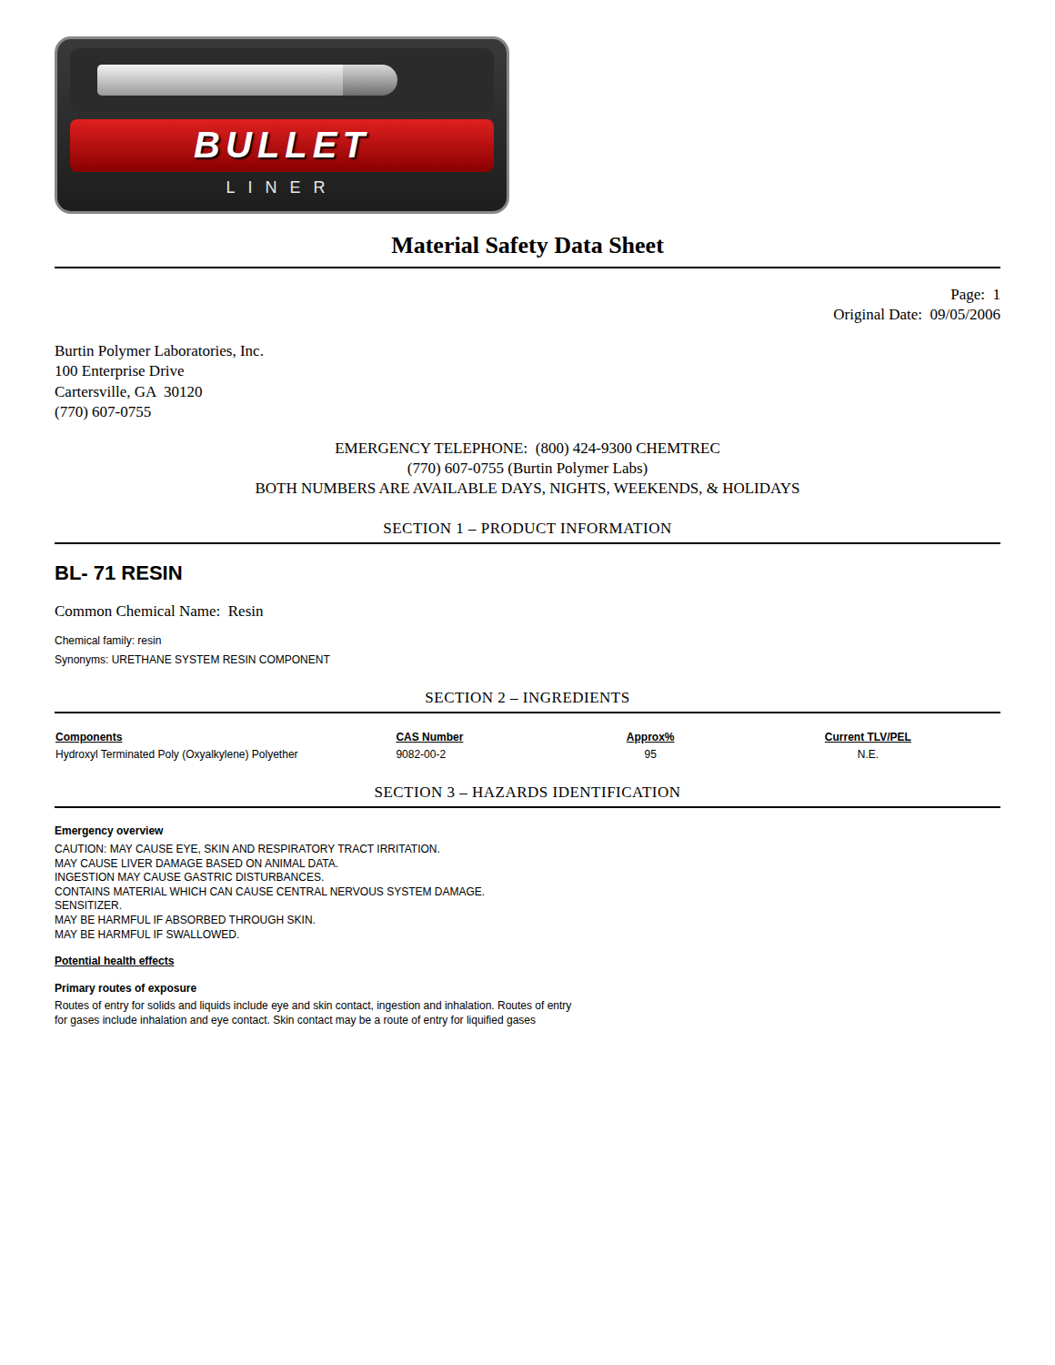BULLET
LINER
Material Safety Data Sheet
Page: 1
Original Date: 09/05/2006
Burtin Polymer Laboratories, Inc.
100 Enterprise Drive
Cartersville, GA 30120
(770) 607-0755
EMERGENCY TELEPHONE: (800) 424-9300 CHEMTREC
(770) 607-0755 (Burtin Polymer Labs)
BOTH NUMBERS ARE AVAILABLE DAYS, NIGHTS, WEEKENDS, & HOLIDAYS
SECTION 1 – PRODUCT INFORMATION
BL- 71 RESIN
Common Chemical Name: Resin
Chemical family: resin
Synonyms: URETHANE SYSTEM RESIN COMPONENT
SECTION 2 – INGREDIENTS
| Components | CAS Number | Approx% | Current TLV/PEL |
| --- | --- | --- | --- |
| Hydroxyl Terminated Poly (Oxyalkylene) Polyether | 9082-00-2 | 95 | N.E. |
SECTION 3 – HAZARDS IDENTIFICATION
Emergency overview
CAUTION: MAY CAUSE EYE, SKIN AND RESPIRATORY TRACT IRRITATION.
MAY CAUSE LIVER DAMAGE BASED ON ANIMAL DATA.
INGESTION MAY CAUSE GASTRIC DISTURBANCES.
CONTAINS MATERIAL WHICH CAN CAUSE CENTRAL NERVOUS SYSTEM DAMAGE.
SENSITIZER.
MAY BE HARMFUL IF ABSORBED THROUGH SKIN.
MAY BE HARMFUL IF SWALLOWED.
Potential health effects
Primary routes of exposure
Routes of entry for solids and liquids include eye and skin contact, ingestion and inhalation. Routes of entry
for gases include inhalation and eye contact. Skin contact may be a route of entry for liquified gases